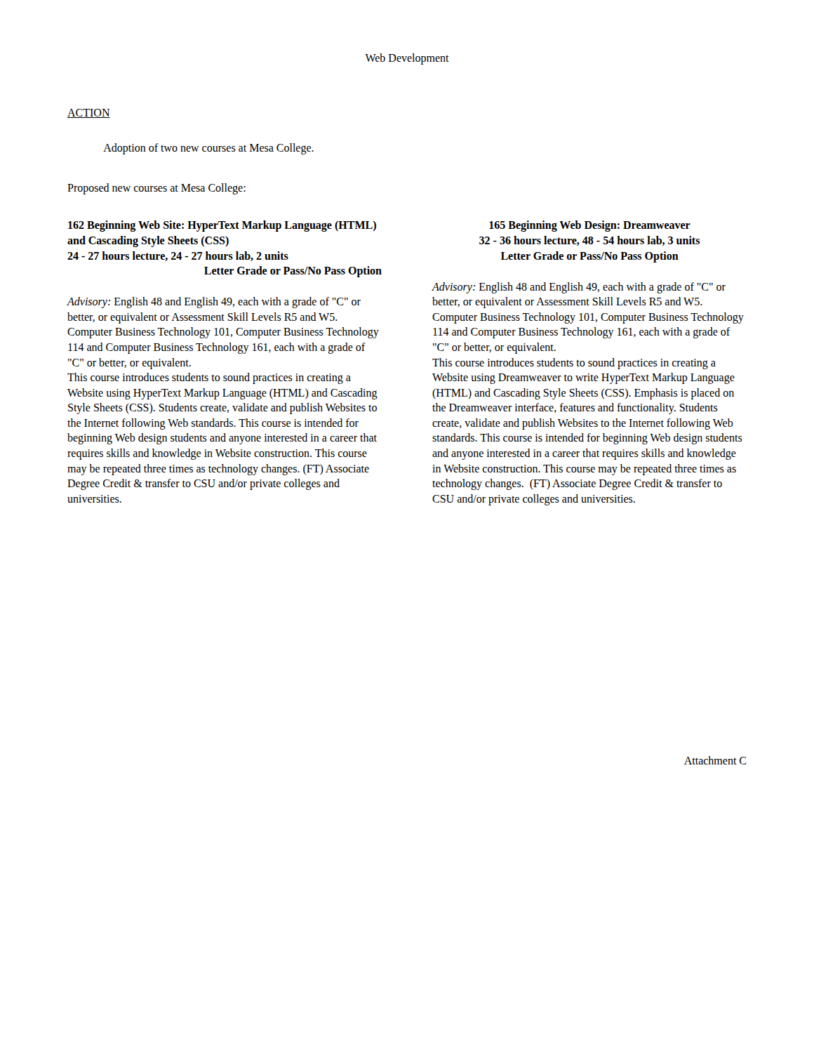Web Development
ACTION
Adoption of two new courses at Mesa College.
Proposed new courses at Mesa College:
162 Beginning Web Site: HyperText Markup Language (HTML) and Cascading Style Sheets (CSS)
24 - 27 hours lecture, 24 - 27 hours lab, 2 units
Letter Grade or Pass/No Pass Option
Advisory: English 48 and English 49, each with a grade of "C" or better, or equivalent or Assessment Skill Levels R5 and W5. Computer Business Technology 101, Computer Business Technology 114 and Computer Business Technology 161, each with a grade of "C" or better, or equivalent.
This course introduces students to sound practices in creating a Website using HyperText Markup Language (HTML) and Cascading Style Sheets (CSS). Students create, validate and publish Websites to the Internet following Web standards. This course is intended for beginning Web design students and anyone interested in a career that requires skills and knowledge in Website construction. This course may be repeated three times as technology changes. (FT) Associate Degree Credit & transfer to CSU and/or private colleges and universities.
165 Beginning Web Design: Dreamweaver
32 - 36 hours lecture, 48 - 54 hours lab, 3 units
Letter Grade or Pass/No Pass Option
Advisory: English 48 and English 49, each with a grade of "C" or better, or equivalent or Assessment Skill Levels R5 and W5. Computer Business Technology 101, Computer Business Technology 114 and Computer Business Technology 161, each with a grade of "C" or better, or equivalent.
This course introduces students to sound practices in creating a Website using Dreamweaver to write HyperText Markup Language (HTML) and Cascading Style Sheets (CSS). Emphasis is placed on the Dreamweaver interface, features and functionality. Students create, validate and publish Websites to the Internet following Web standards. This course is intended for beginning Web design students and anyone interested in a career that requires skills and knowledge in Website construction. This course may be repeated three times as technology changes. (FT) Associate Degree Credit & transfer to CSU and/or private colleges and universities.
Attachment C